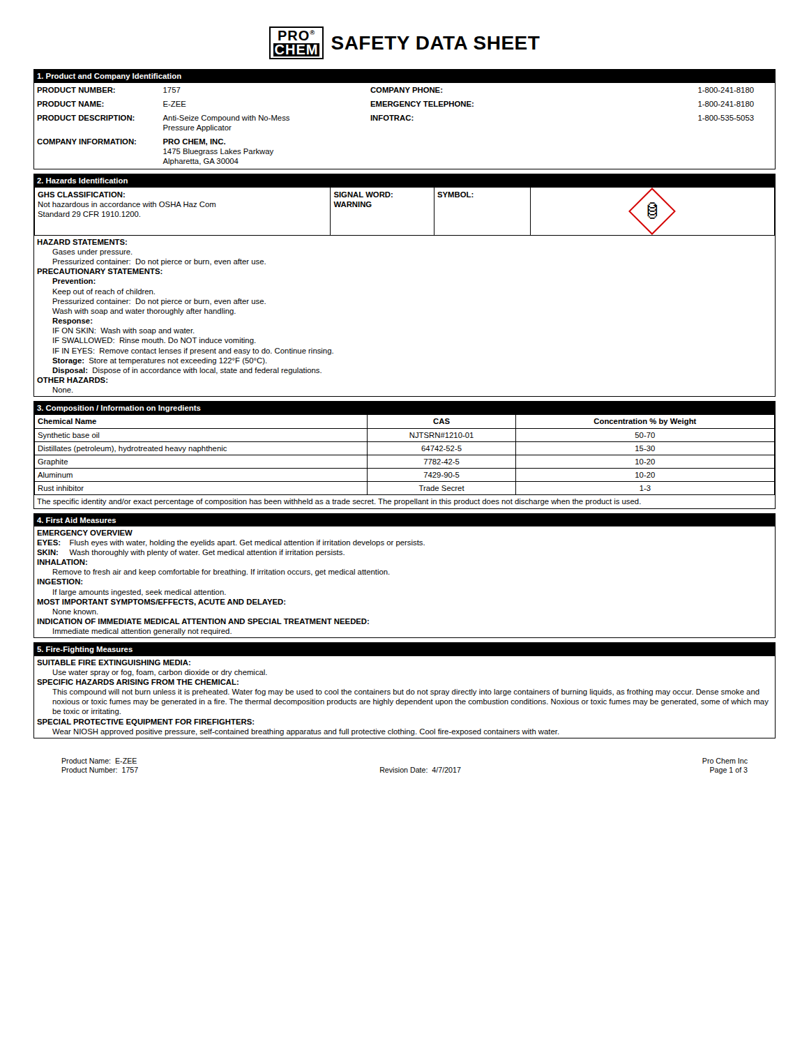PRO® CHEM
SAFETY DATA SHEET
| 1. Product and Company Identification |
| / PRODUCT NUMBER: / 1757 / COMPANY PHONE: / 1-800-241-8180 / / PRODUCT NAME: / E-ZEE / EMERGENCY TELEPHONE: / 1-800-241-8180 / / PRODUCT DESCRIPTION: / Anti-Seize Compound with No-Mess Pressure Applicator / INFOTRAC: / 1-800-535-5053 / / COMPANY INFORMATION: / PRO CHEM, INC. 1475 Bluegrass Lakes Parkway Alpharetta, GA 30004 / / / |
| 2. Hazards Identification |
| / GHS CLASSIFICATION: Not hazardous in accordance with OSHA Haz Com Standard 29 CFR 1910.1200. / SIGNAL WORD: WARNING / SYMBOL: / 🛢 / |
| HAZARD STATEMENTS: Gases under pressure. Pressurized container: Do not pierce or burn, even after use. PRECAUTIONARY STATEMENTS: Prevention: Keep out of reach of children. Pressurized container: Do not pierce or burn, even after use. Wash with soap and water thoroughly after handling. Response: IF ON SKIN: Wash with soap and water. IF SWALLOWED: Rinse mouth. Do NOT induce vomiting. IF IN EYES: Remove contact lenses if present and easy to do. Continue rinsing. Storage: Store at temperatures not exceeding 122°F (50°C). Disposal: Dispose of in accordance with local, state and federal regulations. OTHER HAZARDS: None. |
| 3. Composition / Information on Ingredients |
| / Chemical Name / CAS / Concentration % by Weight / / --- / --- / --- / / Synthetic base oil / NJTSRN#1210-01 / 50-70 / / Distillates (petroleum), hydrotreated heavy naphthenic / 64742-52-5 / 15-30 / / Graphite / 7782-42-5 / 10-20 / / Aluminum / 7429-90-5 / 10-20 / / Rust inhibitor / Trade Secret / 1-3 / |
| The specific identity and/or exact percentage of composition has been withheld as a trade secret. The propellant in this product does not discharge when the product is used. |
| 4. First Aid Measures |
| EMERGENCY OVERVIEW EYES: Flush eyes with water, holding the eyelids apart. Get medical attention if irritation develops or persists. SKIN: Wash thoroughly with plenty of water. Get medical attention if irritation persists. INHALATION: Remove to fresh air and keep comfortable for breathing. If irritation occurs, get medical attention. INGESTION: If large amounts ingested, seek medical attention. MOST IMPORTANT SYMPTOMS/EFFECTS, ACUTE AND DELAYED: None known. INDICATION OF IMMEDIATE MEDICAL ATTENTION AND SPECIAL TREATMENT NEEDED: Immediate medical attention generally not required. |
| 5. Fire-Fighting Measures |
| SUITABLE FIRE EXTINGUISHING MEDIA: Use water spray or fog, foam, carbon dioxide or dry chemical. SPECIFIC HAZARDS ARISING FROM THE CHEMICAL: This compound will not burn unless it is preheated. Water fog may be used to cool the containers but do not spray directly into large containers of burning liquids, as frothing may occur. Dense smoke and noxious or toxic fumes may be generated in a fire. The thermal decomposition products are highly dependent upon the combustion conditions. Noxious or toxic fumes may be generated, some of which may be toxic or irritating. SPECIAL PROTECTIVE EQUIPMENT FOR FIREFIGHTERS: Wear NIOSH approved positive pressure, self-contained breathing apparatus and full protective clothing. Cool fire-exposed containers with water. |
Product Name: E-ZEE Product Number: 1757
Revision Date: 4/7/2017
Pro Chem Inc Page 1 of 3